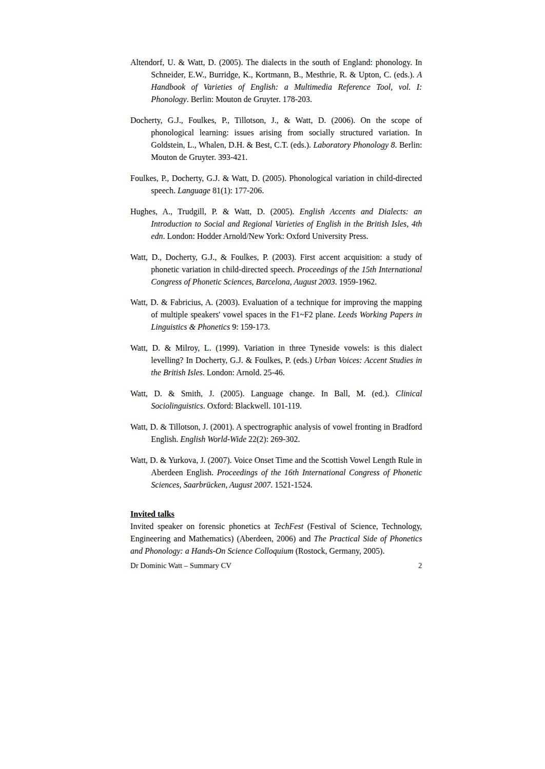Altendorf, U. & Watt, D. (2005). The dialects in the south of England: phonology. In Schneider, E.W., Burridge, K., Kortmann, B., Mesthrie, R. & Upton, C. (eds.). A Handbook of Varieties of English: a Multimedia Reference Tool, vol. I: Phonology. Berlin: Mouton de Gruyter. 178-203.
Docherty, G.J., Foulkes, P., Tillotson, J., & Watt, D. (2006). On the scope of phonological learning: issues arising from socially structured variation. In Goldstein, L., Whalen, D.H. & Best, C.T. (eds.). Laboratory Phonology 8. Berlin: Mouton de Gruyter. 393-421.
Foulkes, P., Docherty, G.J. & Watt, D. (2005). Phonological variation in child-directed speech. Language 81(1): 177-206.
Hughes, A., Trudgill, P. & Watt, D. (2005). English Accents and Dialects: an Introduction to Social and Regional Varieties of English in the British Isles, 4th edn. London: Hodder Arnold/New York: Oxford University Press.
Watt, D., Docherty, G.J., & Foulkes, P. (2003). First accent acquisition: a study of phonetic variation in child-directed speech. Proceedings of the 15th International Congress of Phonetic Sciences, Barcelona, August 2003. 1959-1962.
Watt, D. & Fabricius, A. (2003). Evaluation of a technique for improving the mapping of multiple speakers' vowel spaces in the F1~F2 plane. Leeds Working Papers in Linguistics & Phonetics 9: 159-173.
Watt, D. & Milroy, L. (1999). Variation in three Tyneside vowels: is this dialect levelling? In Docherty, G.J. & Foulkes, P. (eds.) Urban Voices: Accent Studies in the British Isles. London: Arnold. 25-46.
Watt, D. & Smith, J. (2005). Language change. In Ball, M. (ed.). Clinical Sociolinguistics. Oxford: Blackwell. 101-119.
Watt, D. & Tillotson, J. (2001). A spectrographic analysis of vowel fronting in Bradford English. English World-Wide 22(2): 269-302.
Watt, D. & Yurkova, J. (2007). Voice Onset Time and the Scottish Vowel Length Rule in Aberdeen English. Proceedings of the 16th International Congress of Phonetic Sciences, Saarbrücken, August 2007. 1521-1524.
Invited talks
Invited speaker on forensic phonetics at TechFest (Festival of Science, Technology, Engineering and Mathematics) (Aberdeen, 2006) and The Practical Side of Phonetics and Phonology: a Hands-On Science Colloquium (Rostock, Germany, 2005).
Dr Dominic Watt – Summary CV 2